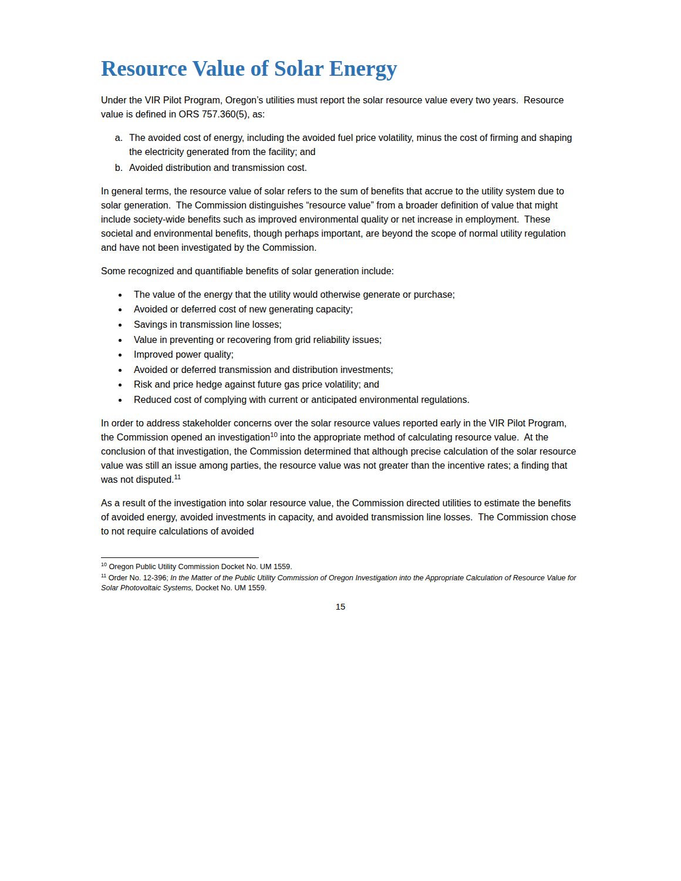Resource Value of Solar Energy
Under the VIR Pilot Program, Oregon’s utilities must report the solar resource value every two years. Resource value is defined in ORS 757.360(5), as:
The avoided cost of energy, including the avoided fuel price volatility, minus the cost of firming and shaping the electricity generated from the facility; and
Avoided distribution and transmission cost.
In general terms, the resource value of solar refers to the sum of benefits that accrue to the utility system due to solar generation. The Commission distinguishes “resource value” from a broader definition of value that might include society-wide benefits such as improved environmental quality or net increase in employment. These societal and environmental benefits, though perhaps important, are beyond the scope of normal utility regulation and have not been investigated by the Commission.
Some recognized and quantifiable benefits of solar generation include:
The value of the energy that the utility would otherwise generate or purchase;
Avoided or deferred cost of new generating capacity;
Savings in transmission line losses;
Value in preventing or recovering from grid reliability issues;
Improved power quality;
Avoided or deferred transmission and distribution investments;
Risk and price hedge against future gas price volatility; and
Reduced cost of complying with current or anticipated environmental regulations.
In order to address stakeholder concerns over the solar resource values reported early in the VIR Pilot Program, the Commission opened an investigation10 into the appropriate method of calculating resource value. At the conclusion of that investigation, the Commission determined that although precise calculation of the solar resource value was still an issue among parties, the resource value was not greater than the incentive rates; a finding that was not disputed.11
As a result of the investigation into solar resource value, the Commission directed utilities to estimate the benefits of avoided energy, avoided investments in capacity, and avoided transmission line losses. The Commission chose to not require calculations of avoided
10 Oregon Public Utility Commission Docket No. UM 1559.
11 Order No. 12-396; In the Matter of the Public Utility Commission of Oregon Investigation into the Appropriate Calculation of Resource Value for Solar Photovoltaic Systems, Docket No. UM 1559.
15